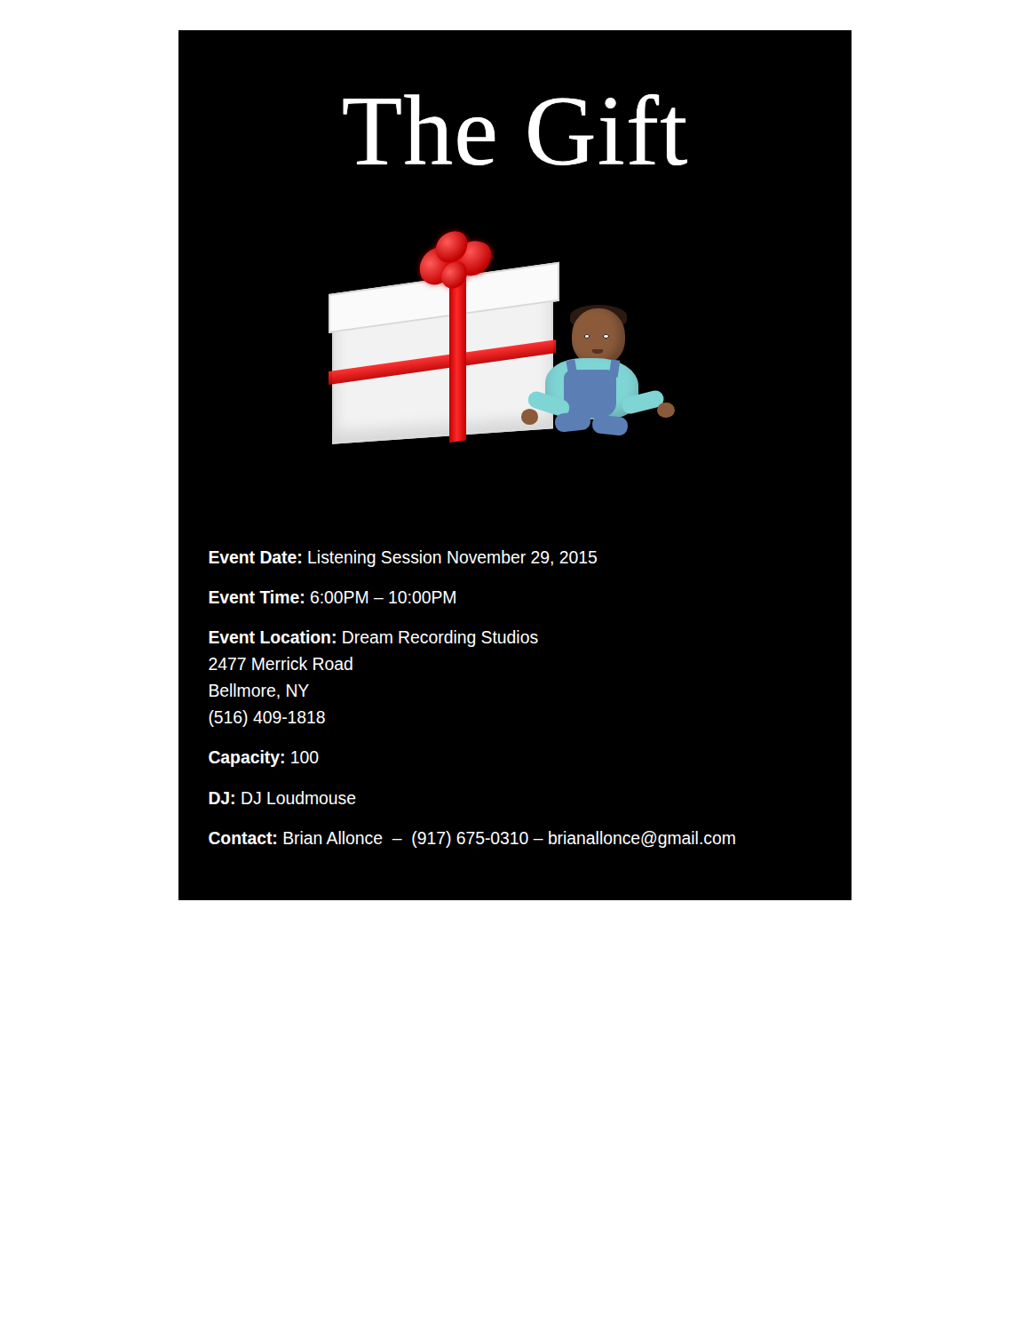The Gift
Event Date: Listening Session November 29, 2015
Event Time: 6:00PM – 10:00PM
Event Location: Dream Recording Studios 2477 Merrick Road Bellmore, NY (516) 409-1818
Capacity: 100
DJ: DJ Loudmouse
Contact: Brian Allonce – (917) 675-0310 – brianallonce@gmail.com